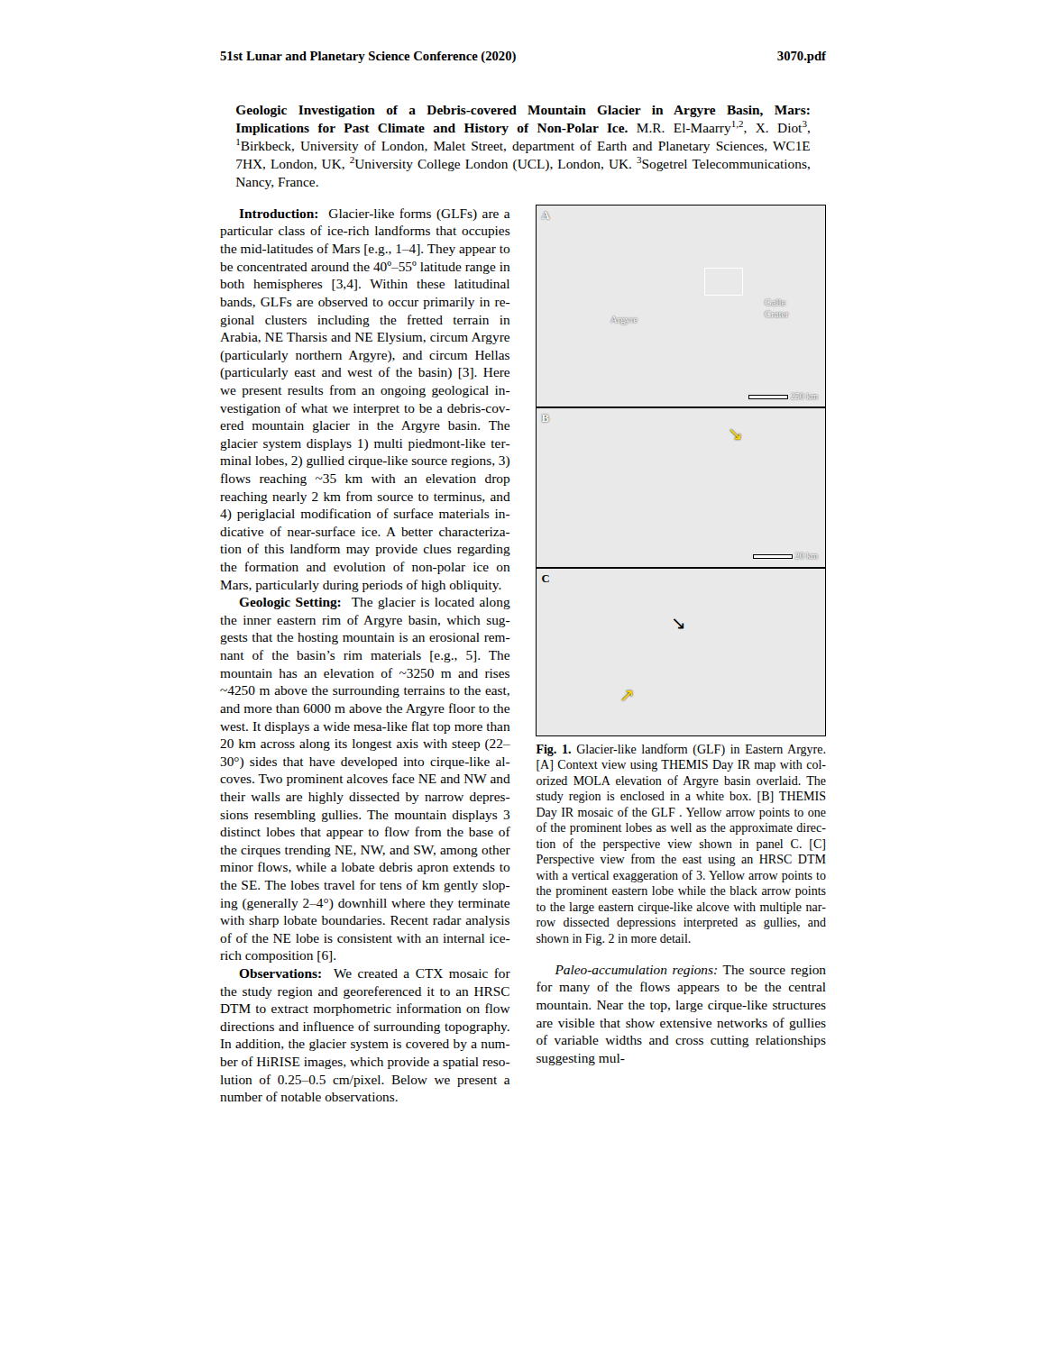51st Lunar and Planetary Science Conference (2020) 3070.pdf
Geologic Investigation of a Debris-covered Mountain Glacier in Argyre Basin, Mars: Implications for Past Climate and History of Non-Polar Ice. M.R. El-Maarry1,2, X. Diot3, 1Birkbeck, University of London, Malet Street, department of Earth and Planetary Sciences, WC1E 7HX, London, UK, 2University College London (UCL), London, UK. 3Sogetrel Telecommunications, Nancy, France.
Introduction: Glacier-like forms (GLFs) are a particular class of ice-rich landforms that occupies the mid-latitudes of Mars [e.g., 1–4]. They appear to be concentrated around the 40º–55º latitude range in both hemispheres [3,4]. Within these latitudinal bands, GLFs are observed to occur primarily in regional clusters including the fretted terrain in Arabia, NE Tharsis and NE Elysium, circum Argyre (particularly northern Argyre), and circum Hellas (particularly east and west of the basin) [3]. Here we present results from an ongoing geological investigation of what we interpret to be a debris-covered mountain glacier in the Argyre basin. The glacier system displays 1) multi piedmont-like terminal lobes, 2) gullied cirque-like source regions, 3) flows reaching ~35 km with an elevation drop reaching nearly 2 km from source to terminus, and 4) periglacial modification of surface materials indicative of near-surface ice. A better characterization of this landform may provide clues regarding the formation and evolution of non-polar ice on Mars, particularly during periods of high obliquity.
Geologic Setting: The glacier is located along the inner eastern rim of Argyre basin, which suggests that the hosting mountain is an erosional remnant of the basin’s rim materials [e.g., 5]. The mountain has an elevation of ~3250 m and rises ~4250 m above the surrounding terrains to the east, and more than 6000 m above the Argyre floor to the west. It displays a wide mesa-like flat top more than 20 km across along its longest axis with steep (22–30°) sides that have developed into cirque-like alcoves. Two prominent alcoves face NE and NW and their walls are highly dissected by narrow depressions resembling gullies. The mountain displays 3 distinct lobes that appear to flow from the base of the cirques trending NE, NW, and SW, among other minor flows, while a lobate debris apron extends to the SE. The lobes travel for tens of km gently sloping (generally 2–4°) downhill where they terminate with sharp lobate boundaries. Recent radar analysis of of the NE lobe is consistent with an internal ice-rich composition [6].
Observations: We created a CTX mosaic for the study region and georeferenced it to an HRSC DTM to extract morphometric information on flow directions and influence of surrounding topography. In addition, the glacier system is covered by a number of HiRISE images, which provide a spatial resolution of 0.25–0.5 cm/pixel. Below we present a number of notable observations.
A Argyre Galle
Crater 250 km
B ↘ 20 km
C ↘ ↗
Fig. 1. Glacier-like landform (GLF) in Eastern Argyre. [A] Context view using THEMIS Day IR map with colorized MOLA elevation of Argyre basin overlaid. The study region is enclosed in a white box. [B] THEMIS Day IR mosaic of the GLF . Yellow arrow points to one of the prominent lobes as well as the approximate direction of the perspective view shown in panel C. [C] Perspective view from the east using an HRSC DTM with a vertical exaggeration of 3. Yellow arrow points to the prominent eastern lobe while the black arrow points to the large eastern cirque-like alcove with multiple narrow dissected depressions interpreted as gullies, and shown in Fig. 2 in more detail.
Paleo-accumulation regions: The source region for many of the flows appears to be the central mountain. Near the top, large cirque-like structures are visible that show extensive networks of gullies of variable widths and cross cutting relationships suggesting mul-